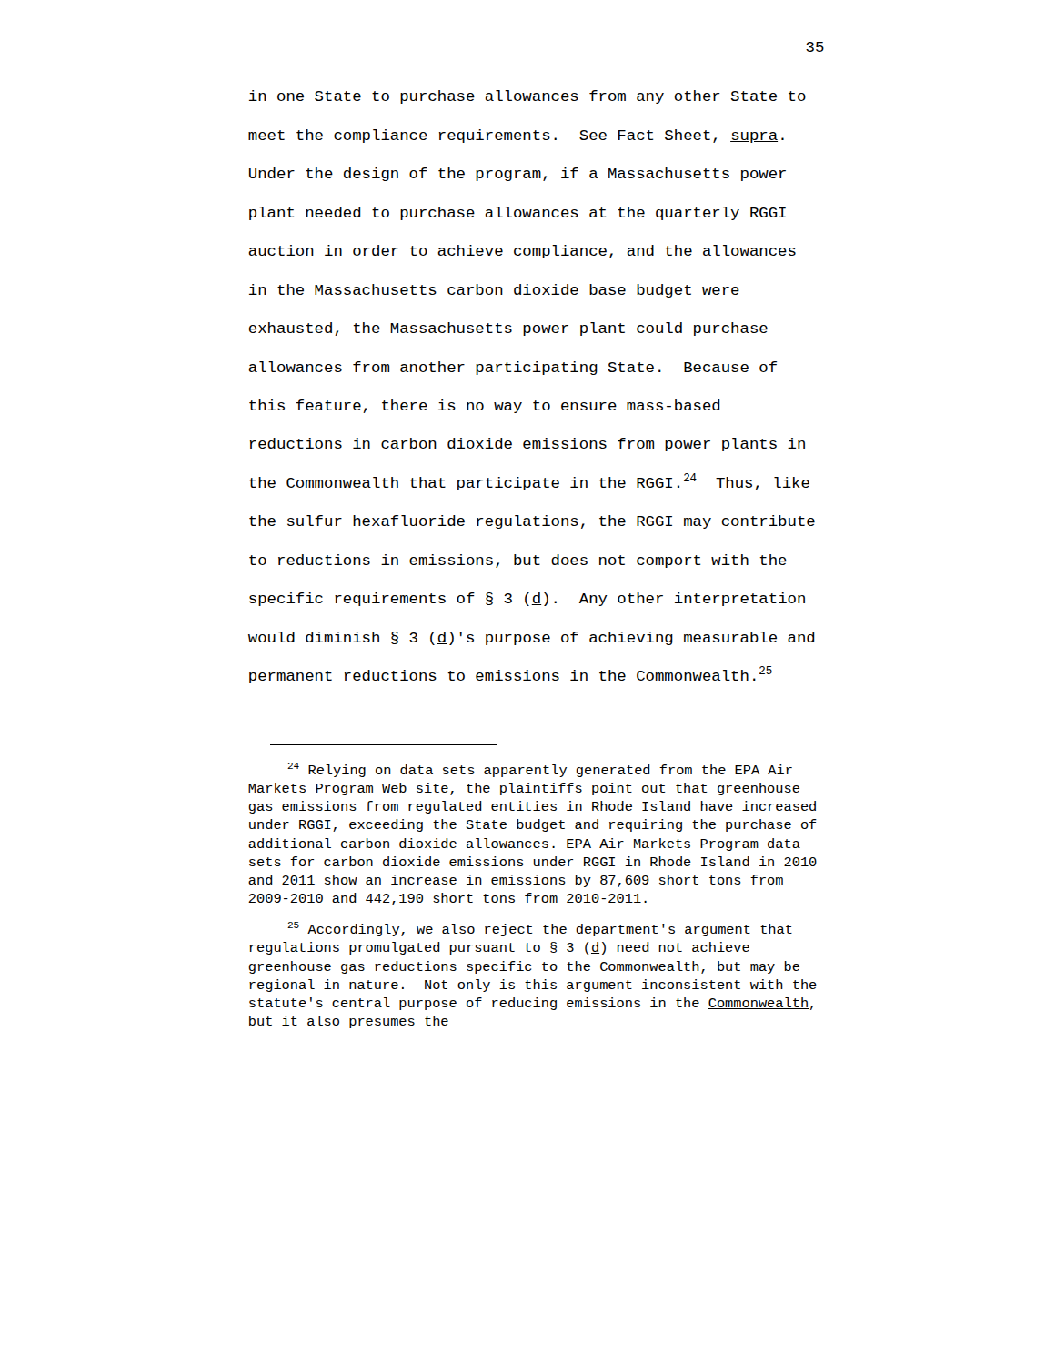35
in one State to purchase allowances from any other State to meet the compliance requirements. See Fact Sheet, supra. Under the design of the program, if a Massachusetts power plant needed to purchase allowances at the quarterly RGGI auction in order to achieve compliance, and the allowances in the Massachusetts carbon dioxide base budget were exhausted, the Massachusetts power plant could purchase allowances from another participating State. Because of this feature, there is no way to ensure mass-based reductions in carbon dioxide emissions from power plants in the Commonwealth that participate in the RGGI.24 Thus, like the sulfur hexafluoride regulations, the RGGI may contribute to reductions in emissions, but does not comport with the specific requirements of § 3 (d). Any other interpretation would diminish § 3 (d)'s purpose of achieving measurable and permanent reductions to emissions in the Commonwealth.25
24 Relying on data sets apparently generated from the EPA Air Markets Program Web site, the plaintiffs point out that greenhouse gas emissions from regulated entities in Rhode Island have increased under RGGI, exceeding the State budget and requiring the purchase of additional carbon dioxide allowances. EPA Air Markets Program data sets for carbon dioxide emissions under RGGI in Rhode Island in 2010 and 2011 show an increase in emissions by 87,609 short tons from 2009-2010 and 442,190 short tons from 2010-2011.
25 Accordingly, we also reject the department's argument that regulations promulgated pursuant to § 3 (d) need not achieve greenhouse gas reductions specific to the Commonwealth, but may be regional in nature. Not only is this argument inconsistent with the statute's central purpose of reducing emissions in the Commonwealth, but it also presumes the